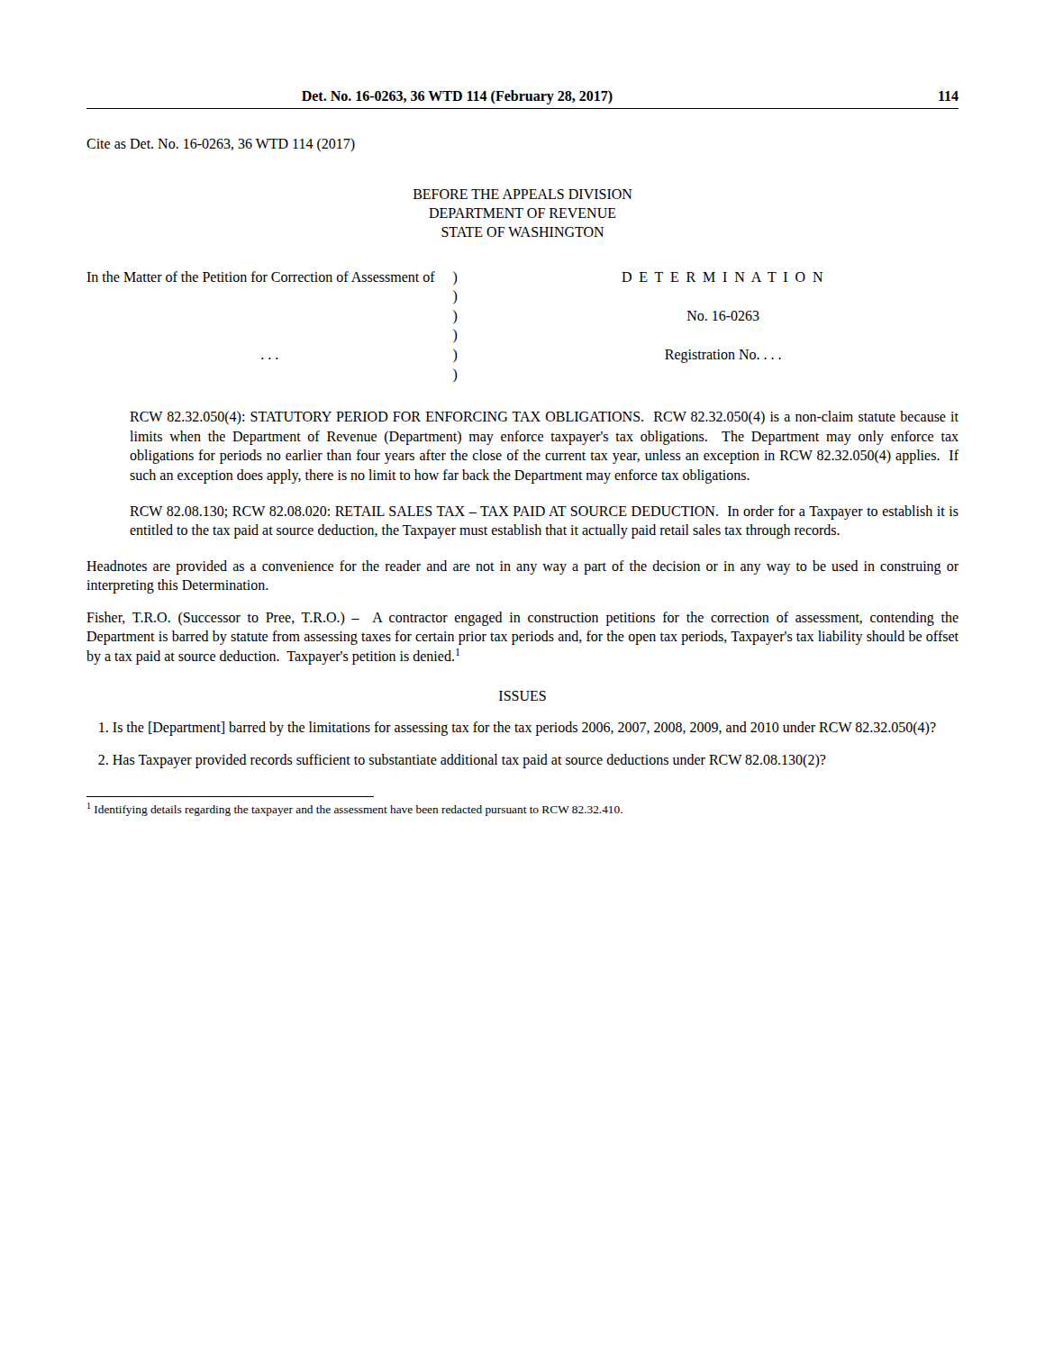Det. No. 16-0263, 36 WTD 114 (February 28, 2017) 114
Cite as Det. No. 16-0263, 36 WTD 114 (2017)
BEFORE THE APPEALS DIVISION
DEPARTMENT OF REVENUE
STATE OF WASHINGTON
| In the Matter of the Petition for Correction of Assessment of | ) ) | D E T E R M I N A T I O N |
| | ) ) | No. 16-0263 |
| . . . | ) ) | Registration No. . . . |
RCW 82.32.050(4): STATUTORY PERIOD FOR ENFORCING TAX OBLIGATIONS. RCW 82.32.050(4) is a non-claim statute because it limits when the Department of Revenue (Department) may enforce taxpayer's tax obligations. The Department may only enforce tax obligations for periods no earlier than four years after the close of the current tax year, unless an exception in RCW 82.32.050(4) applies. If such an exception does apply, there is no limit to how far back the Department may enforce tax obligations.
RCW 82.08.130; RCW 82.08.020: RETAIL SALES TAX – TAX PAID AT SOURCE DEDUCTION. In order for a Taxpayer to establish it is entitled to the tax paid at source deduction, the Taxpayer must establish that it actually paid retail sales tax through records.
Headnotes are provided as a convenience for the reader and are not in any way a part of the decision or in any way to be used in construing or interpreting this Determination.
Fisher, T.R.O. (Successor to Pree, T.R.O.) – A contractor engaged in construction petitions for the correction of assessment, contending the Department is barred by statute from assessing taxes for certain prior tax periods and, for the open tax periods, Taxpayer's tax liability should be offset by a tax paid at source deduction. Taxpayer's petition is denied.1
ISSUES
Is the [Department] barred by the limitations for assessing tax for the tax periods 2006, 2007, 2008, 2009, and 2010 under RCW 82.32.050(4)?
Has Taxpayer provided records sufficient to substantiate additional tax paid at source deductions under RCW 82.08.130(2)?
1 Identifying details regarding the taxpayer and the assessment have been redacted pursuant to RCW 82.32.410.